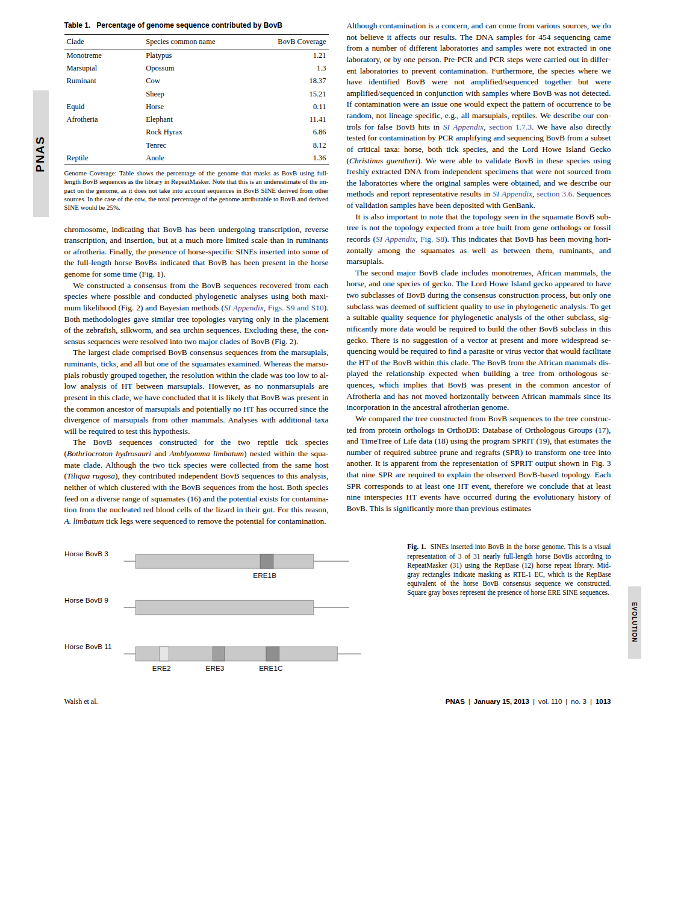PNAS
EVOLUTION
Table 1. Percentage of genome sequence contributed by BovB
| Clade | Species common name | BovB Coverage |
| --- | --- | --- |
| Monotreme | Platypus | 1.21 |
| Marsupial | Opossum | 1.3 |
| Ruminant | Cow | 18.37 |
| | Sheep | 15.21 |
| Equid | Horse | 0.11 |
| Afrotheria | Elephant | 11.41 |
| | Rock Hyrax | 6.86 |
| | Tenrec | 8.12 |
| Reptile | Anole | 1.36 |
Genome Coverage: Table shows the percentage of the genome that masks as BovB using full-length BovB sequences as the library in RepeatMasker. Note that this is an underestimate of the impact on the genome, as it does not take into account sequences in BovB SINE derived from other sources. In the case of the cow, the total percentage of the genome attributable to BovB and derived SINE would be 25%.
chromosome, indicating that BovB has been undergoing transcription, reverse transcription, and insertion, but at a much more limited scale than in ruminants or afrotheria. Finally, the presence of horse-specific SINEs inserted into some of the full-length horse BovBs indicated that BovB has been present in the horse genome for some time (Fig. 1).
We constructed a consensus from the BovB sequences recovered from each species where possible and conducted phylogenetic analyses using both maximum likelihood (Fig. 2) and Bayesian methods (SI Appendix, Figs. S9 and S10). Both methodologies gave similar tree topologies varying only in the placement of the zebrafish, silkworm, and sea urchin sequences. Excluding these, the consensus sequences were resolved into two major clades of BovB (Fig. 2).
The largest clade comprised BovB consensus sequences from the marsupials, ruminants, ticks, and all but one of the squamates examined. Whereas the marsupials robustly grouped together, the resolution within the clade was too low to allow analysis of HT between marsupials. However, as no nonmarsupials are present in this clade, we have concluded that it is likely that BovB was present in the common ancestor of marsupials and potentially no HT has occurred since the divergence of marsupials from other mammals. Analyses with additional taxa will be required to test this hypothesis.
The BovB sequences constructed for the two reptile tick species (Bothriocroton hydrosauri and Amblyomma limbatum) nested within the squamate clade. Although the two tick species were collected from the same host (Tiliqua rugosa), they contributed independent BovB sequences to this analysis, neither of which clustered with the BovB sequences from the host. Both species feed on a diverse range of squamates (16) and the potential exists for contamination from the nucleated red blood cells of the lizard in their gut. For this reason, A. limbatum tick legs were sequenced to remove the potential for contamination.
Although contamination is a concern, and can come from various sources, we do not believe it affects our results. The DNA samples for 454 sequencing came from a number of different laboratories and samples were not extracted in one laboratory, or by one person. Pre-PCR and PCR steps were carried out in different laboratories to prevent contamination. Furthermore, the species where we have identified BovB were not amplified/sequenced together but were amplified/sequenced in conjunction with samples where BovB was not detected. If contamination were an issue one would expect the pattern of occurrence to be random, not lineage specific, e.g., all marsupials, reptiles. We describe our controls for false BovB hits in SI Appendix, section 1.7.3. We have also directly tested for contamination by PCR amplifying and sequencing BovB from a subset of critical taxa: horse, both tick species, and the Lord Howe Island Gecko (Christinus guentheri). We were able to validate BovB in these species using freshly extracted DNA from independent specimens that were not sourced from the laboratories where the original samples were obtained, and we describe our methods and report representative results in SI Appendix, section 3.6. Sequences of validation samples have been deposited with GenBank.
It is also important to note that the topology seen in the squamate BovB subtree is not the topology expected from a tree built from gene orthologs or fossil records (SI Appendix, Fig. S8). This indicates that BovB has been moving horizontally among the squamates as well as between them, ruminants, and marsupials.
The second major BovB clade includes monotremes, African mammals, the horse, and one species of gecko. The Lord Howe Island gecko appeared to have two subclasses of BovB during the consensus construction process, but only one subclass was deemed of sufficient quality to use in phylogenetic analysis. To get a suitable quality sequence for phylogenetic analysis of the other subclass, significantly more data would be required to build the other BovB subclass in this gecko. There is no suggestion of a vector at present and more widespread sequencing would be required to find a parasite or virus vector that would facilitate the HT of the BovB within this clade. The BovB from the African mammals displayed the relationship expected when building a tree from orthologous sequences, which implies that BovB was present in the common ancestor of Afrotheria and has not moved horizontally between African mammals since its incorporation in the ancestral afrotherian genome.
We compared the tree constructed from BovB sequences to the tree constructed from protein orthologs in OrthoDB: Database of Orthologous Groups (17), and TimeTree of Life data (18) using the program SPRIT (19), that estimates the number of required subtree prune and regrafts (SPR) to transform one tree into another. It is apparent from the representation of SPRIT output shown in Fig. 3 that nine SPR are required to explain the observed BovB-based topology. Each SPR corresponds to at least one HT event, therefore we conclude that at least nine interspecies HT events have occurred during the evolutionary history of BovB. This is significantly more than previous estimates
Horse BovB 3 ERE1B Horse BovB 9 Horse BovB 11 ERE2 ERE3 ERE1C
Fig. 1. SINEs inserted into BovB in the horse genome. This is a visual representation of 3 of 31 nearly full-length horse BovBs according to RepeatMasker (31) using the RepBase (12) horse repeat library. Mid-gray rectangles indicate masking as RTE-1 EC, which is the RepBase equivalent of the horse BovB consensus sequence we constructed. Square gray boxes represent the presence of horse ERE SINE sequences.
Walsh et al.
PNAS|January 15, 2013|vol. 110|no. 3|1013